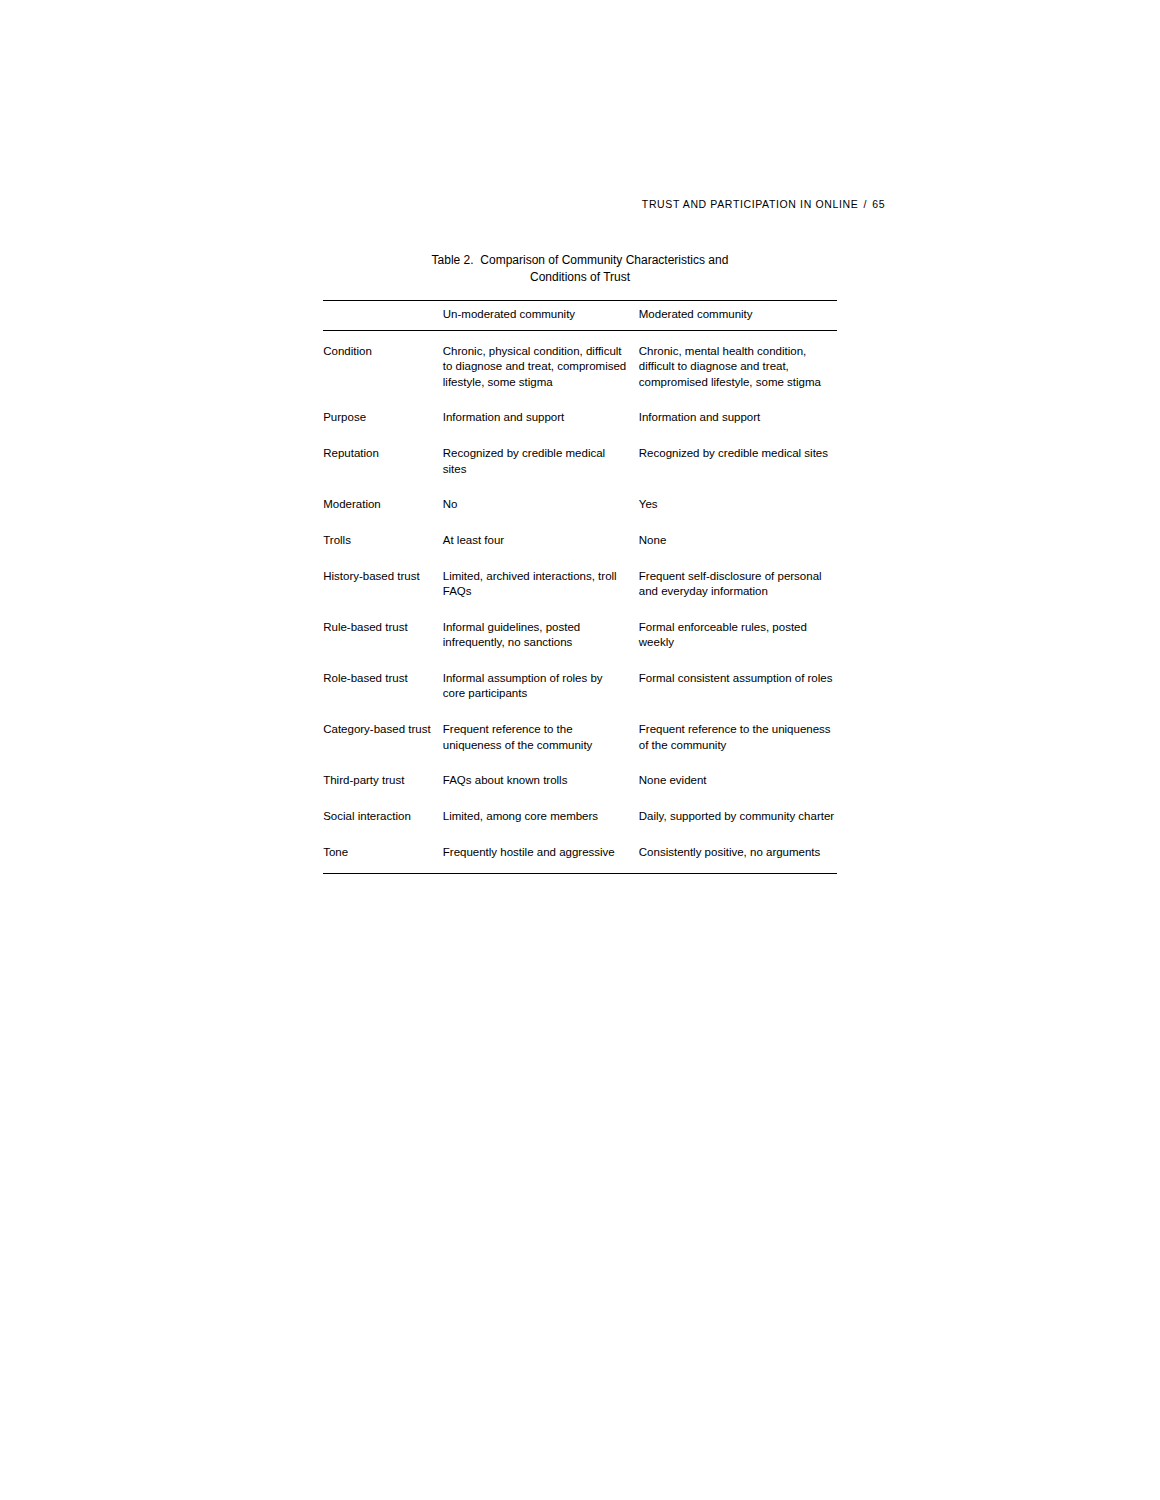TRUST AND PARTICIPATION IN ONLINE/65
Table 2. Comparison of Community Characteristics and
Conditions of Trust
| | Un-moderated community | Moderated community |
| --- | --- | --- |
| Condition | Chronic, physical condition, difficult to diagnose and treat, compromised lifestyle, some stigma | Chronic, mental health condi­tion, difficult to diagnose and treat, compromised lifestyle, some stigma |
| Purpose | Information and support | Information and support |
| Reputation | Recognized by credible medical sites | Recognized by credible medical sites |
| Moderation | No | Yes |
| Trolls | At least four | None |
| History-based trust | Limited, archived interactions, troll FAQs | Frequent self-disclosure of personal and everyday information |
| Rule-based trust | Informal guidelines, posted infrequently, no sanctions | Formal enforceable rules, posted weekly |
| Role-based trust | Informal assumption of roles by core participants | Formal consistent assumption of roles |
| Category-based trust | Frequent reference to the uniqueness of the community | Frequent reference to the uniqueness of the community |
| Third-party trust | FAQs about known trolls | None evident |
| Social interaction | Limited, among core members | Daily, supported by community charter |
| Tone | Frequently hostile and aggressive | Consistently positive, no arguments |